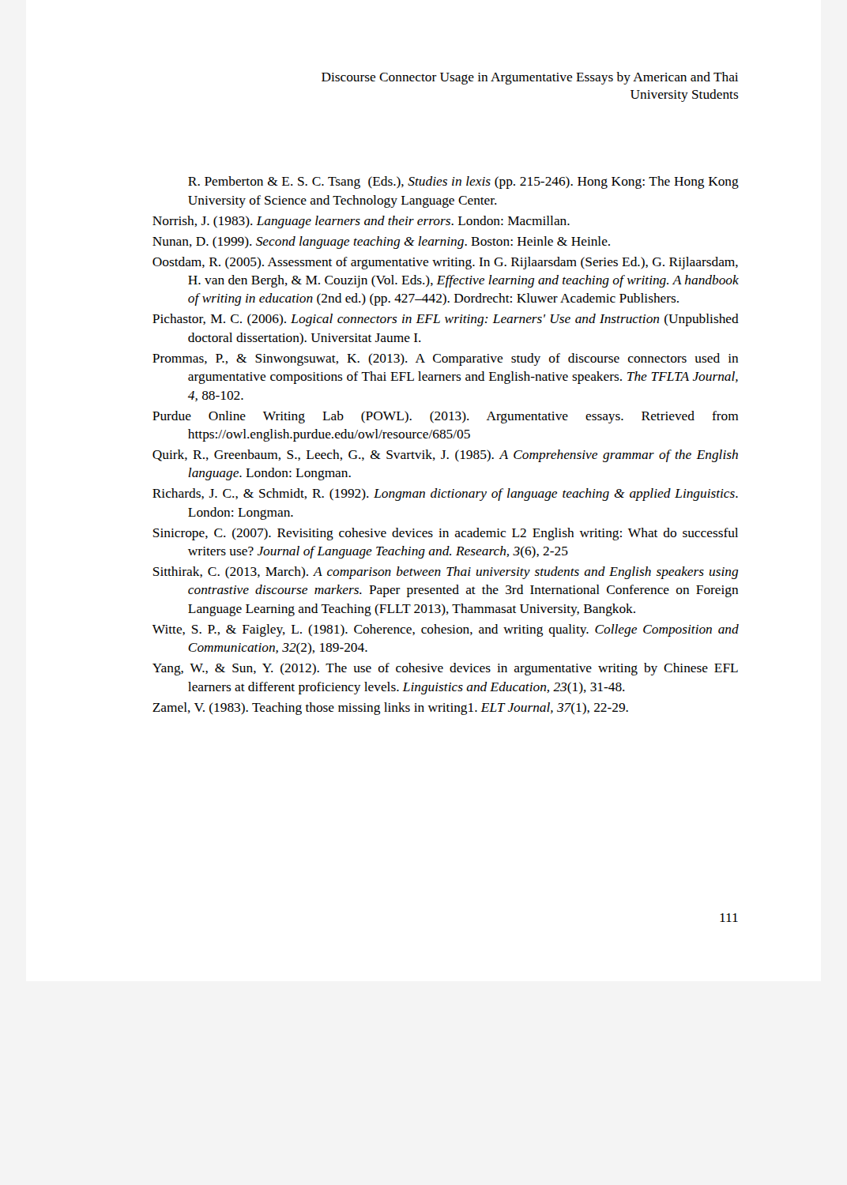Discourse Connector Usage in Argumentative Essays by American and Thai
University Students
R. Pemberton & E. S. C. Tsang (Eds.), Studies in lexis (pp. 215-246). Hong Kong: The Hong Kong University of Science and Technology Language Center.
Norrish, J. (1983). Language learners and their errors. London: Macmillan.
Nunan, D. (1999). Second language teaching & learning. Boston: Heinle & Heinle.
Oostdam, R. (2005). Assessment of argumentative writing. In G. Rijlaarsdam (Series Ed.), G. Rijlaarsdam, H. van den Bergh, & M. Couzijn (Vol. Eds.), Effective learning and teaching of writing. A handbook of writing in education (2nd ed.) (pp. 427–442). Dordrecht: Kluwer Academic Publishers.
Pichastor, M. C. (2006). Logical connectors in EFL writing: Learners' Use and Instruction (Unpublished doctoral dissertation). Universitat Jaume I.
Prommas, P., & Sinwongsuwat, K. (2013). A Comparative study of discourse connectors used in argumentative compositions of Thai EFL learners and English-native speakers. The TFLTA Journal, 4, 88-102.
Purdue Online Writing Lab (POWL). (2013). Argumentative essays. Retrieved from https://owl.english.purdue.edu/owl/resource/685/05
Quirk, R., Greenbaum, S., Leech, G., & Svartvik, J. (1985). A Comprehensive grammar of the English language. London: Longman.
Richards, J. C., & Schmidt, R. (1992). Longman dictionary of language teaching & applied Linguistics. London: Longman.
Sinicrope, C. (2007). Revisiting cohesive devices in academic L2 English writing: What do successful writers use? Journal of Language Teaching and. Research, 3(6), 2-25
Sitthirak, C. (2013, March). A comparison between Thai university students and English speakers using contrastive discourse markers. Paper presented at the 3rd International Conference on Foreign Language Learning and Teaching (FLLT 2013), Thammasat University, Bangkok.
Witte, S. P., & Faigley, L. (1981). Coherence, cohesion, and writing quality. College Composition and Communication, 32(2), 189-204.
Yang, W., & Sun, Y. (2012). The use of cohesive devices in argumentative writing by Chinese EFL learners at different proficiency levels. Linguistics and Education, 23(1), 31-48.
Zamel, V. (1983). Teaching those missing links in writing1. ELT Journal, 37(1), 22-29.
111